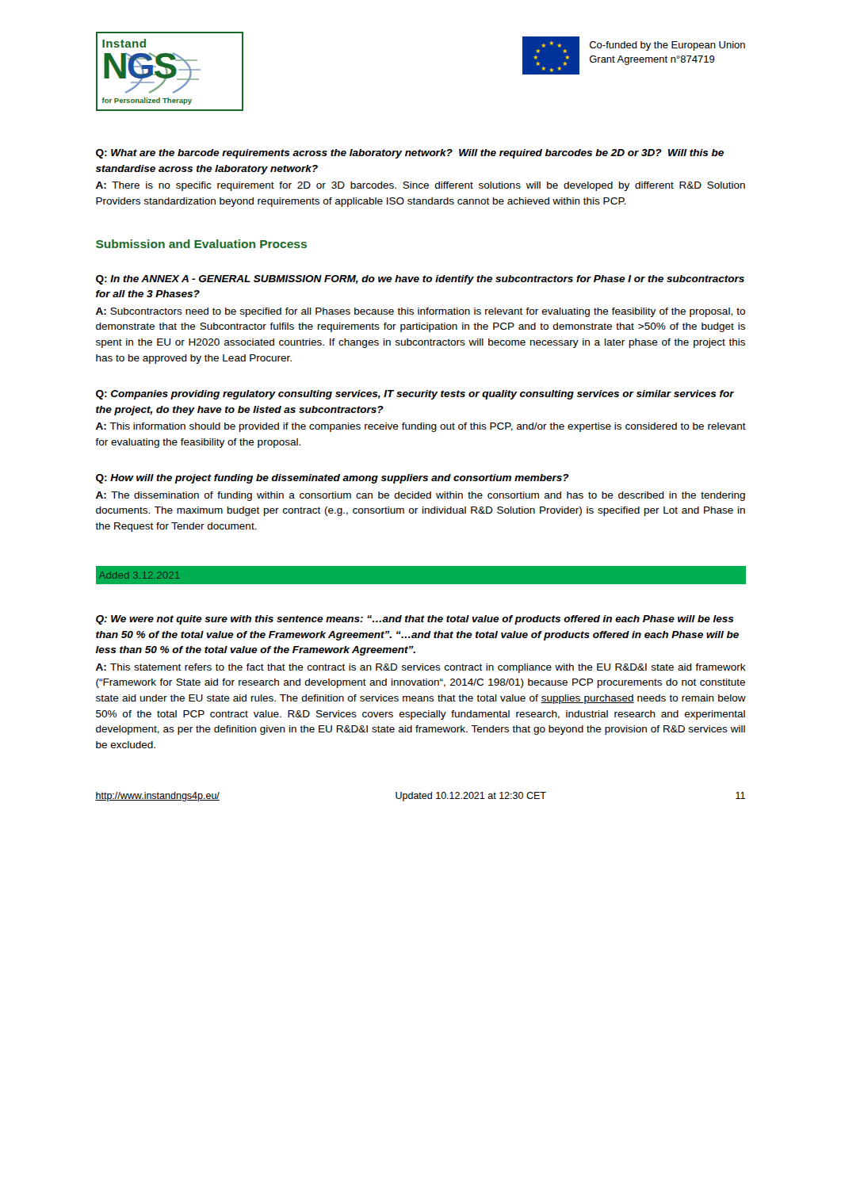Instand
NGS
for Personalized Therapy
★ ★ ★ ★ ★ ★ ★ ★ ★ ★ ★ ★
Co-funded by the European Union
Grant Agreement n°874719
Q: What are the barcode requirements across the laboratory network? Will the required barcodes be 2D or 3D? Will this be standardise across the laboratory network?
A: There is no specific requirement for 2D or 3D barcodes. Since different solutions will be developed by different R&D Solution Providers standardization beyond requirements of applicable ISO standards cannot be achieved within this PCP.
Submission and Evaluation Process
Q: In the ANNEX A - GENERAL SUBMISSION FORM, do we have to identify the subcontractors for Phase I or the subcontractors for all the 3 Phases?
A: Subcontractors need to be specified for all Phases because this information is relevant for evaluating the feasibility of the proposal, to demonstrate that the Subcontractor fulfils the requirements for participation in the PCP and to demonstrate that >50% of the budget is spent in the EU or H2020 associated countries. If changes in subcontractors will become necessary in a later phase of the project this has to be approved by the Lead Procurer.
Q: Companies providing regulatory consulting services, IT security tests or quality consulting services or similar services for the project, do they have to be listed as subcontractors?
A: This information should be provided if the companies receive funding out of this PCP, and/or the expertise is considered to be relevant for evaluating the feasibility of the proposal.
Q: How will the project funding be disseminated among suppliers and consortium members?
A: The dissemination of funding within a consortium can be decided within the consortium and has to be described in the tendering documents. The maximum budget per contract (e.g., consortium or individual R&D Solution Provider) is specified per Lot and Phase in the Request for Tender document.
Added 3.12.2021
Q: We were not quite sure with this sentence means: “…and that the total value of products offered in each Phase will be less than 50 % of the total value of the Framework Agreement”. “…and that the total value of products offered in each Phase will be less than 50 % of the total value of the Framework Agreement”.
A: This statement refers to the fact that the contract is an R&D services contract in compliance with the EU R&D&I state aid framework (“Framework for State aid for research and development and innovation“, 2014/C 198/01) because PCP procurements do not constitute state aid under the EU state aid rules. The definition of services means that the total value of supplies purchased needs to remain below 50% of the total PCP contract value. R&D Services covers especially fundamental research, industrial research and experimental development, as per the definition given in the EU R&D&I state aid framework. Tenders that go beyond the provision of R&D services will be excluded.
http://www.instandngs4p.eu/ Updated 10.12.2021 at 12:30 CET 11